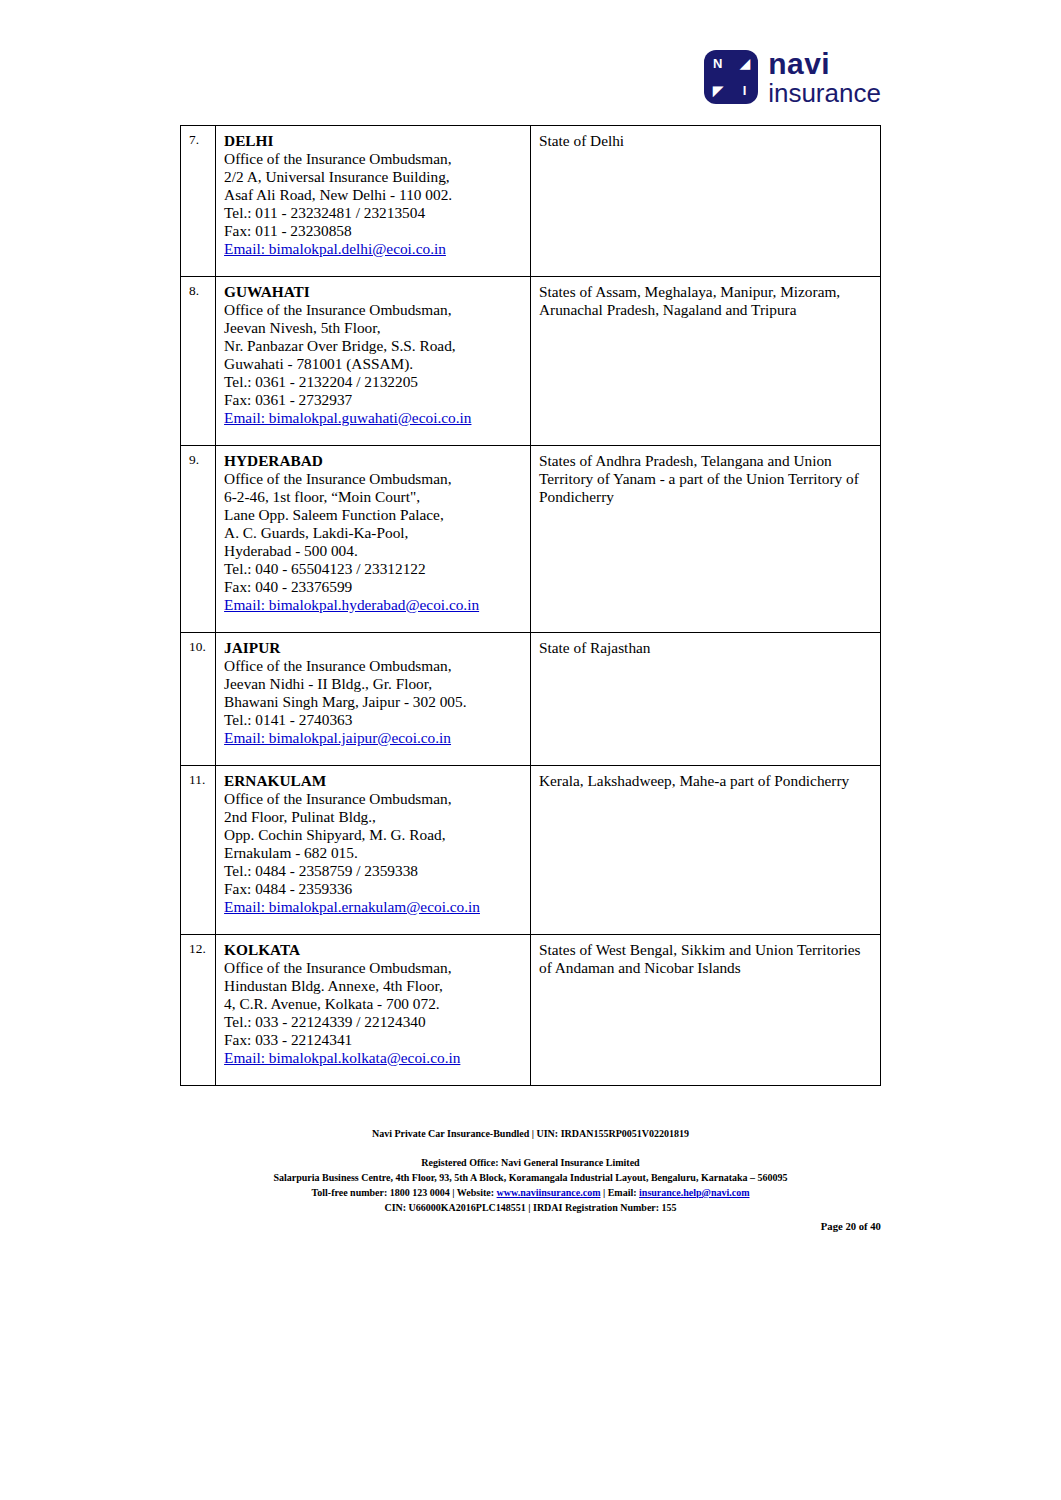N◢◤I
navi
insurance
| 7. | DELHI Office of the Insurance Ombudsman, 2/2 A, Universal Insurance Building, Asaf Ali Road, New Delhi - 110 002. Tel.: 011 - 23232481 / 23213504 Fax: 011 - 23230858 Email: bimalokpal.delhi@ecoi.co.in | State of Delhi |
| 8. | GUWAHATI Office of the Insurance Ombudsman, Jeevan Nivesh, 5th Floor, Nr. Panbazar Over Bridge, S.S. Road, Guwahati - 781001 (ASSAM). Tel.: 0361 - 2132204 / 2132205 Fax: 0361 - 2732937 Email: bimalokpal.guwahati@ecoi.co.in | States of Assam, Meghalaya, Manipur, Mizoram, Arunachal Pradesh, Nagaland and Tripura |
| 9. | HYDERABAD Office of the Insurance Ombudsman, 6-2-46, 1st floor, “Moin Court", Lane Opp. Saleem Function Palace, A. C. Guards, Lakdi-Ka-Pool, Hyderabad - 500 004. Tel.: 040 - 65504123 / 23312122 Fax: 040 - 23376599 Email: bimalokpal.hyderabad@ecoi.co.in | States of Andhra Pradesh, Telangana and Union Territory of Yanam - a part of the Union Territory of Pondicherry |
| 10. | JAIPUR Office of the Insurance Ombudsman, Jeevan Nidhi - II Bldg., Gr. Floor, Bhawani Singh Marg, Jaipur - 302 005. Tel.: 0141 - 2740363 Email: bimalokpal.jaipur@ecoi.co.in | State of Rajasthan |
| 11. | ERNAKULAM Office of the Insurance Ombudsman, 2nd Floor, Pulinat Bldg., Opp. Cochin Shipyard, M. G. Road, Ernakulam - 682 015. Tel.: 0484 - 2358759 / 2359338 Fax: 0484 - 2359336 Email: bimalokpal.ernakulam@ecoi.co.in | Kerala, Lakshadweep, Mahe-a part of Pondicherry |
| 12. | KOLKATA Office of the Insurance Ombudsman, Hindustan Bldg. Annexe, 4th Floor, 4, C.R. Avenue, Kolkata - 700 072. Tel.: 033 - 22124339 / 22124340 Fax: 033 - 22124341 Email: bimalokpal.kolkata@ecoi.co.in | States of West Bengal, Sikkim and Union Territories of Andaman and Nicobar Islands |
Navi Private Car Insurance-Bundled | UIN: IRDAN155RP0051V02201819
Registered Office: Navi General Insurance Limited
Salarpuria Business Centre, 4th Floor, 93, 5th A Block, Koramangala Industrial Layout, Bengaluru, Karnataka – 560095
Toll-free number: 1800 123 0004 | Website: www.naviinsurance.com | Email: insurance.help@navi.com
CIN: U66000KA2016PLC148551 | IRDAI Registration Number: 155
Page 20 of 40